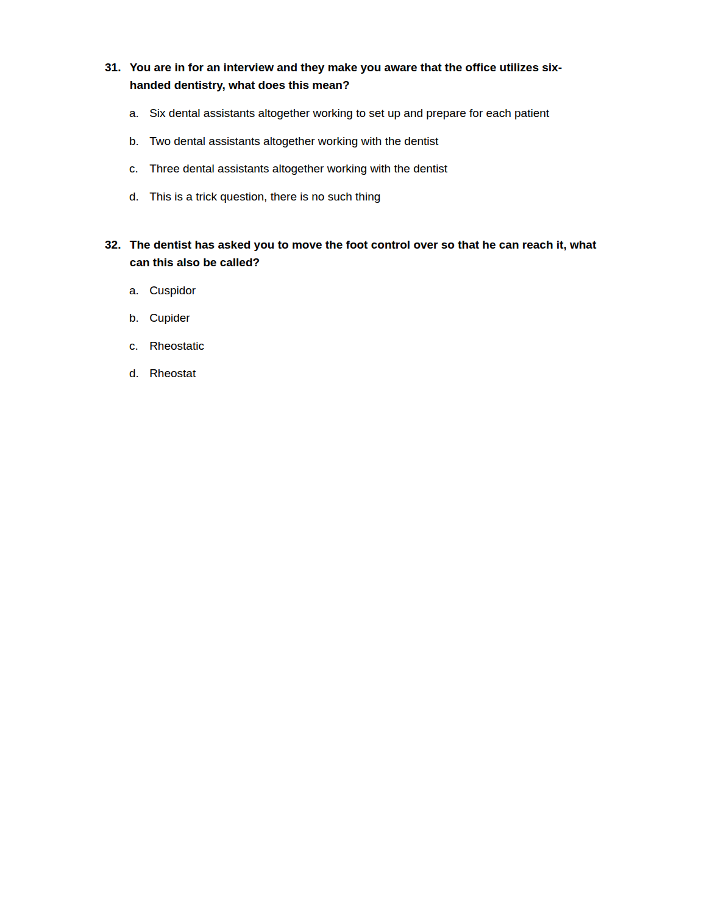31. You are in for an interview and they make you aware that the office utilizes six-handed dentistry, what does this mean?
a. Six dental assistants altogether working to set up and prepare for each patient
b. Two dental assistants altogether working with the dentist
c. Three dental assistants altogether working with the dentist
d. This is a trick question, there is no such thing
32. The dentist has asked you to move the foot control over so that he can reach it, what can this also be called?
a. Cuspidor
b. Cupider
c. Rheostatic
d. Rheostat